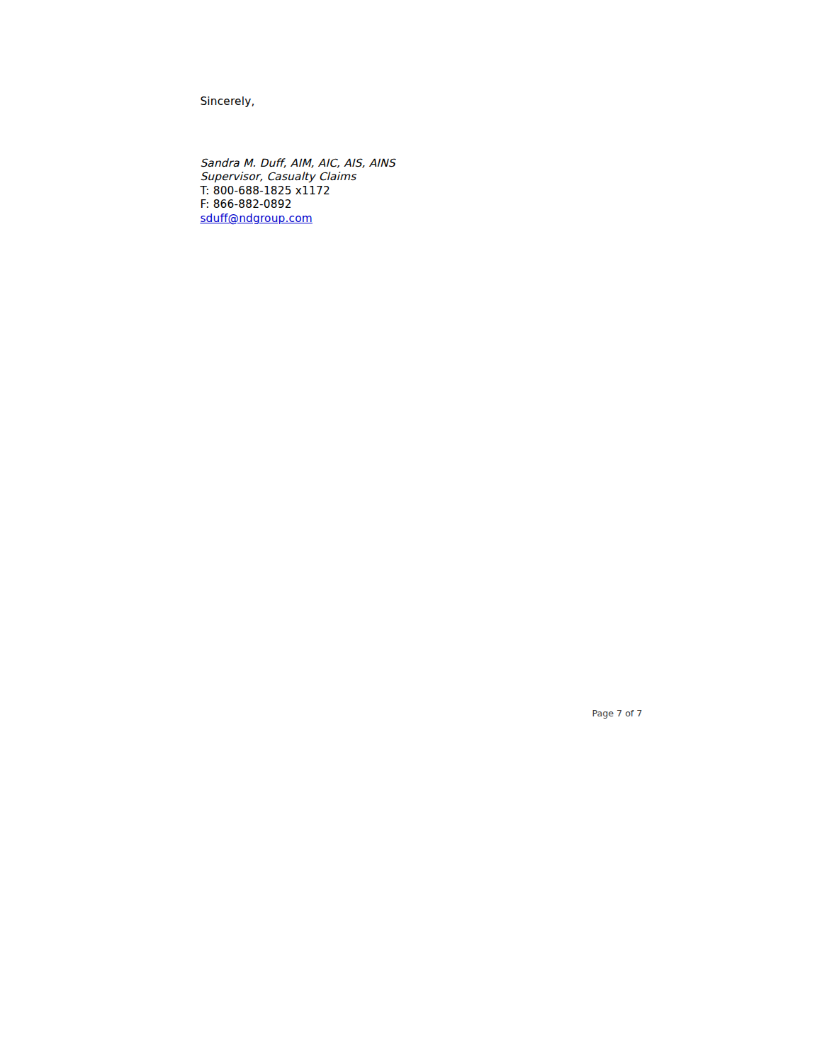Sincerely,
Sandra M. Duff, AIM, AIC, AIS, AINS
Supervisor, Casualty Claims
T: 800-688-1825 x1172
F: 866-882-0892
sduff@ndgroup.com
Page 7 of 7